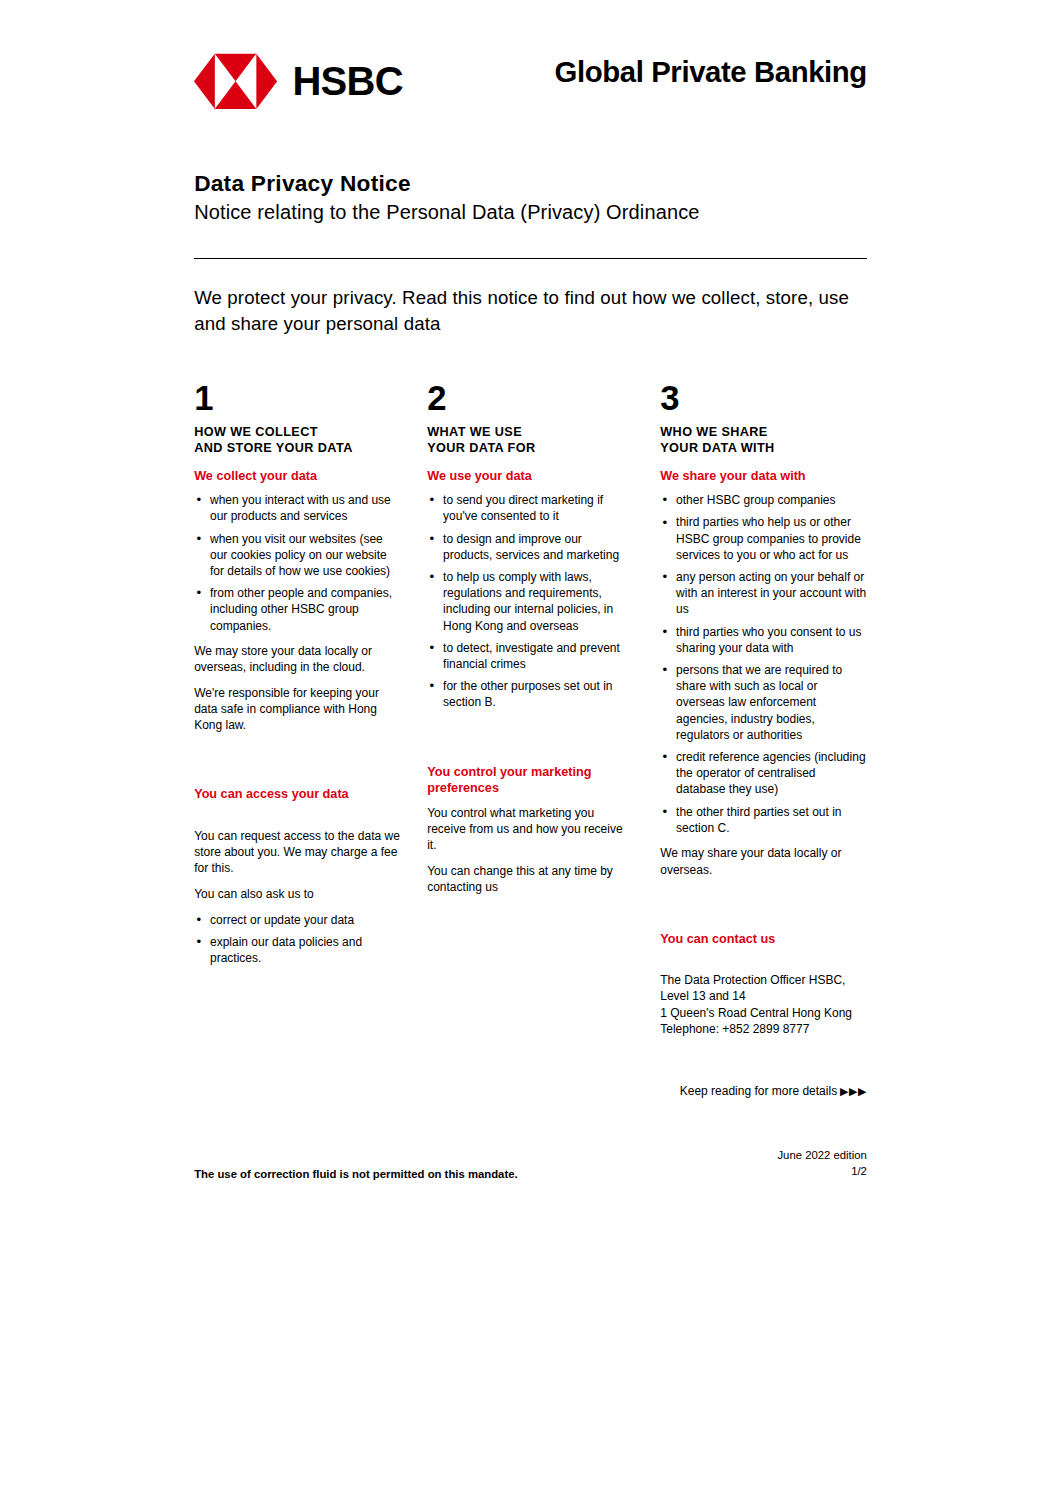HSBC
Global Private Banking
Data Privacy Notice
Notice relating to the Personal Data (Privacy) Ordinance
We protect your privacy. Read this notice to find out how we collect, store, use and share your personal data
1
How we collect
and store your data
We collect your data
when you interact with us and use our products and services
when you visit our websites (see our cookies policy on our website for details of how we use cookies)
from other people and companies, including other HSBC group companies.
We may store your data locally or overseas, including in the cloud.
We're responsible for keeping your data safe in compliance with Hong Kong law.
You can access your data
You can request access to the data we store about you. We may charge a fee for this.
You can also ask us to
correct or update your data
explain our data policies and practices.
2
What we use
your data for
We use your data
to send you direct marketing if you've consented to it
to design and improve our products, services and marketing
to help us comply with laws, regulations and requirements, including our internal policies, in Hong Kong and overseas
to detect, investigate and prevent financial crimes
for the other purposes set out in section B.
You control your marketing preferences
You control what marketing you receive from us and how you receive it.
You can change this at any time by contacting us
3
Who we share
your data with
We share your data with
other HSBC group companies
third parties who help us or other HSBC group companies to provide services to you or who act for us
any person acting on your behalf or with an interest in your account with us
third parties who you consent to us sharing your data with
persons that we are required to share with such as local or overseas law enforcement agencies, industry bodies, regulators or authorities
credit reference agencies (including the operator of centralised database they use)
the other third parties set out in section C.
We may share your data locally or overseas.
You can contact us
The Data Protection Officer HSBC, Level 13 and 14
1 Queen's Road Central Hong Kong
Telephone: +852 2899 8777
Keep reading for more details ▶▶▶
The use of correction fluid is not permitted on this mandate.
June 2022 edition
1/2